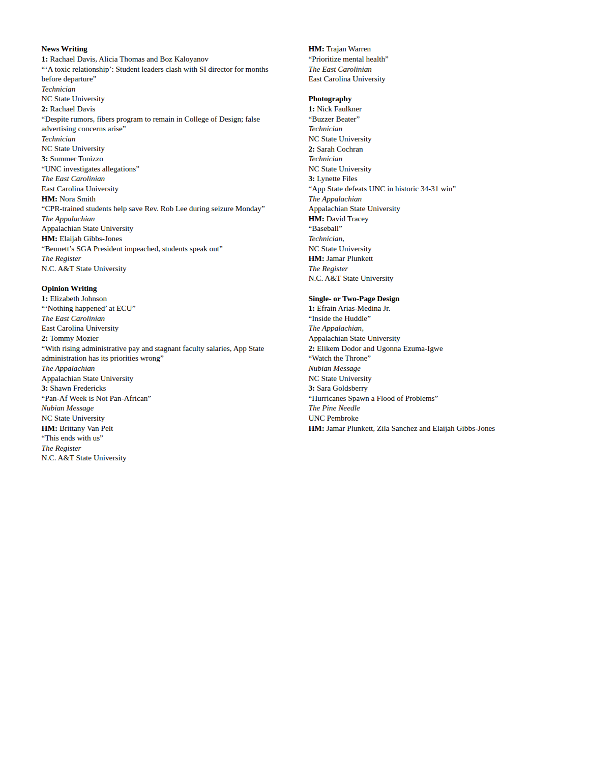News Writing
1: Rachael Davis, Alicia Thomas and Boz Kaloyanov
“‘A toxic relationship’: Student leaders clash with SI director for months before departure”
Technician
NC State University
2: Rachael Davis
“Despite rumors, fibers program to remain in College of Design; false advertising concerns arise”
Technician
NC State University
3: Summer Tonizzo
“UNC investigates allegations”
The East Carolinian
East Carolina University
HM: Nora Smith
“CPR-trained students help save Rev. Rob Lee during seizure Monday”
The Appalachian
Appalachian State University
HM: Elaijah Gibbs-Jones
“Bennett’s SGA President impeached, students speak out”
The Register
N.C. A&T State University
Opinion Writing
1: Elizabeth Johnson
“‘Nothing happened’ at ECU”
The East Carolinian
East Carolina University
2: Tommy Mozier
“With rising administrative pay and stagnant faculty salaries, App State administration has its priorities wrong”
The Appalachian
Appalachian State University
3: Shawn Fredericks
“Pan-Af Week is Not Pan-African”
Nubian Message
NC State University
HM: Brittany Van Pelt
“This ends with us”
The Register
N.C. A&T State University
HM: Trajan Warren
“Prioritize mental health”
The East Carolinian
East Carolina University
Photography
1: Nick Faulkner
“Buzzer Beater”
Technician
NC State University
2: Sarah Cochran
Technician
NC State University
3: Lynette Files
“App State defeats UNC in historic 34-31 win”
The Appalachian
Appalachian State University
HM: David Tracey
“Baseball”
Technician,
NC State University
HM: Jamar Plunkett
The Register
N.C. A&T State University
Single- or Two-Page Design
1: Efrain Arias-Medina Jr.
“Inside the Huddle”
The Appalachian,
Appalachian State University
2: Elikem Dodor and Ugonna Ezuma-Igwe
“Watch the Throne”
Nubian Message
NC State University
3: Sara Goldsberry
“Hurricanes Spawn a Flood of Problems”
The Pine Needle
UNC Pembroke
HM: Jamar Plunkett, Zila Sanchez and Elaijah Gibbs-Jones